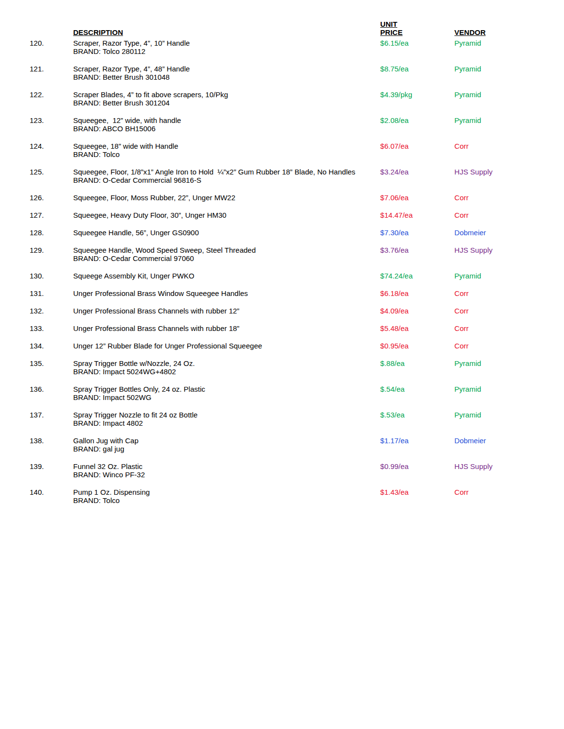| | DESCRIPTION | UNIT PRICE | VENDOR |
| --- | --- | --- | --- |
| 120. | Scraper, Razor Type, 4”, 10” Handle BRAND: Tolco 280112 | $6.15/ea | Pyramid |
| 121. | Scraper, Razor Type, 4”, 48” Handle BRAND: Better Brush 301048 | $8.75/ea | Pyramid |
| 122. | Scraper Blades, 4” to fit above scrapers, 10/Pkg BRAND: Better Brush 301204 | $4.39/pkg | Pyramid |
| 123. | Squeegee, 12” wide, with handle BRAND: ABCO BH15006 | $2.08/ea | Pyramid |
| 124. | Squeegee, 18” wide with Handle BRAND: Tolco | $6.07/ea | Corr |
| 125. | Squeegee, Floor, 1/8”x1” Angle Iron to Hold ¼”x2” Gum Rubber 18” Blade, No Handles BRAND: O-Cedar Commercial 96816-S | $3.24/ea | HJS Supply |
| 126. | Squeegee, Floor, Moss Rubber, 22”, Unger MW22 | $7.06/ea | Corr |
| 127. | Squeegee, Heavy Duty Floor, 30”, Unger HM30 | $14.47/ea | Corr |
| 128. | Squeegee Handle, 56”, Unger GS0900 | $7.30/ea | Dobmeier |
| 129. | Squeegee Handle, Wood Speed Sweep, Steel Threaded BRAND: O-Cedar Commercial 97060 | $3.76/ea | HJS Supply |
| 130. | Squeege Assembly Kit, Unger PWKO | $74.24/ea | Pyramid |
| 131. | Unger Professional Brass Window Squeegee Handles | $6.18/ea | Corr |
| 132. | Unger Professional Brass Channels with rubber 12” | $4.09/ea | Corr |
| 133. | Unger Professional Brass Channels with rubber 18” | $5.48/ea | Corr |
| 134. | Unger 12” Rubber Blade for Unger Professional Squeegee | $0.95/ea | Corr |
| 135. | Spray Trigger Bottle w/Nozzle, 24 Oz. BRAND: Impact 5024WG+4802 | $.88/ea | Pyramid |
| 136. | Spray Trigger Bottles Only, 24 oz. Plastic BRAND: Impact 502WG | $.54/ea | Pyramid |
| 137. | Spray Trigger Nozzle to fit 24 oz Bottle BRAND: Impact 4802 | $.53/ea | Pyramid |
| 138. | Gallon Jug with Cap BRAND: gal jug | $1.17/ea | Dobmeier |
| 139. | Funnel 32 Oz. Plastic BRAND: Winco PF-32 | $0.99/ea | HJS Supply |
| 140. | Pump 1 Oz. Dispensing BRAND: Tolco | $1.43/ea | Corr |